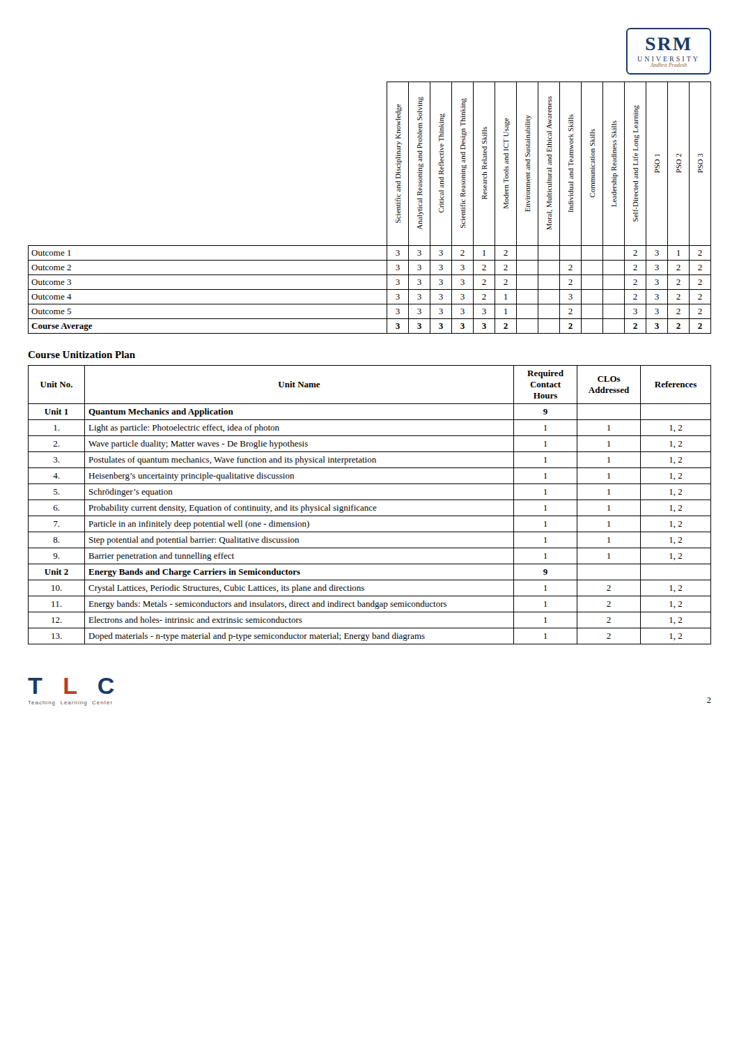SRM
UNIVERSITY
Andhra Pradesh
| | Scientific and Disciplinary Knowledge | Analytical Reasoning and Problem Solving | Critical and Reflective Thinking | Scientific Reasoning and Design Thinking | Research Related Skills | Modern Tools and ICT Usage | Environment and Sustainability | Moral, Multicultural and Ethical Awareness | Individual and Teamwork Skills | Communication Skills | Leadership Readiness Skills | Self-Directed and Life Long Learning | PSO 1 | PSO 2 | PSO 3 |
| --- | --- | --- | --- | --- | --- | --- | --- | --- | --- | --- | --- | --- | --- | --- | --- |
| Outcome 1 | 3 | 3 | 3 | 2 | 1 | 2 | | | | | | 2 | 3 | 1 | 2 |
| Outcome 2 | 3 | 3 | 3 | 3 | 2 | 2 | | | 2 | | | 2 | 3 | 2 | 2 |
| Outcome 3 | 3 | 3 | 3 | 3 | 2 | 2 | | | 2 | | | 2 | 3 | 2 | 2 |
| Outcome 4 | 3 | 3 | 3 | 3 | 2 | 1 | | | 3 | | | 2 | 3 | 2 | 2 |
| Outcome 5 | 3 | 3 | 3 | 3 | 3 | 1 | | | 2 | | | 3 | 3 | 2 | 2 |
| Course Average | 3 | 3 | 3 | 3 | 3 | 2 | | | 2 | | | 2 | 3 | 2 | 2 |
Course Unitization Plan
| Unit No. | Unit Name | Required Contact Hours | CLOs Addressed | References |
| --- | --- | --- | --- | --- |
| Unit 1 | Quantum Mechanics and Application | 9 | | |
| 1. | Light as particle: Photoelectric effect, idea of photon | 1 | 1 | 1, 2 |
| 2. | Wave particle duality; Matter waves - De Broglie hypothesis | 1 | 1 | 1, 2 |
| 3. | Postulates of quantum mechanics, Wave function and its physical interpretation | 1 | 1 | 1, 2 |
| 4. | Heisenberg’s uncertainty principle-qualitative discussion | 1 | 1 | 1, 2 |
| 5. | Schrödinger’s equation | 1 | 1 | 1, 2 |
| 6. | Probability current density, Equation of continuity, and its physical significance | 1 | 1 | 1, 2 |
| 7. | Particle in an infinitely deep potential well (one - dimension) | 1 | 1 | 1, 2 |
| 8. | Step potential and potential barrier: Qualitative discussion | 1 | 1 | 1, 2 |
| 9. | Barrier penetration and tunnelling effect | 1 | 1 | 1, 2 |
| Unit 2 | Energy Bands and Charge Carriers in Semiconductors | 9 | | |
| 10. | Crystal Lattices, Periodic Structures, Cubic Lattices, its plane and directions | 1 | 2 | 1, 2 |
| 11. | Energy bands: Metals - semiconductors and insulators, direct and indirect bandgap semiconductors | 1 | 2 | 1, 2 |
| 12. | Electrons and holes- intrinsic and extrinsic semiconductors | 1 | 2 | 1, 2 |
| 13. | Doped materials - n-type material and p-type semiconductor material; Energy band diagrams | 1 | 2 | 1, 2 |
T L C
Teaching Learning Center
2